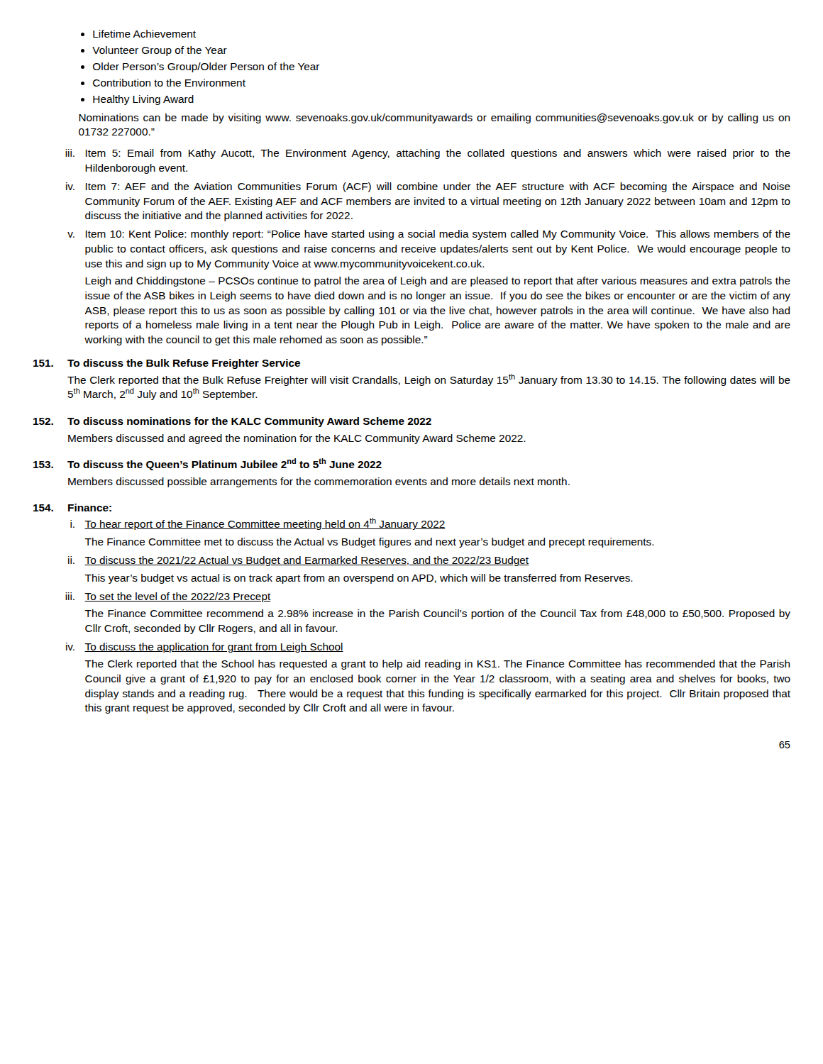Lifetime Achievement
Volunteer Group of the Year
Older Person’s Group/Older Person of the Year
Contribution to the Environment
Healthy Living Award
Nominations can be made by visiting www. sevenoaks.gov.uk/communityawards or emailing communities@sevenoaks.gov.uk or by calling us on 01732 227000.”
Item 5: Email from Kathy Aucott, The Environment Agency, attaching the collated questions and answers which were raised prior to the Hildenborough event.
Item 7: AEF and the Aviation Communities Forum (ACF) will combine under the AEF structure with ACF becoming the Airspace and Noise Community Forum of the AEF. Existing AEF and ACF members are invited to a virtual meeting on 12th January 2022 between 10am and 12pm to discuss the initiative and the planned activities for 2022.
Item 10: Kent Police: monthly report: “Police have started using a social media system called My Community Voice. This allows members of the public to contact officers, ask questions and raise concerns and receive updates/alerts sent out by Kent Police. We would encourage people to use this and sign up to My Community Voice at www.mycommunityvoicekent.co.uk.
Leigh and Chiddingstone – PCSOs continue to patrol the area of Leigh and are pleased to report that after various measures and extra patrols the issue of the ASB bikes in Leigh seems to have died down and is no longer an issue. If you do see the bikes or encounter or are the victim of any ASB, please report this to us as soon as possible by calling 101 or via the live chat, however patrols in the area will continue. We have also had reports of a homeless male living in a tent near the Plough Pub in Leigh. Police are aware of the matter. We have spoken to the male and are working with the council to get this male rehomed as soon as possible.”
151. To discuss the Bulk Refuse Freighter Service
The Clerk reported that the Bulk Refuse Freighter will visit Crandalls, Leigh on Saturday 15th January from 13.30 to 14.15. The following dates will be 5th March, 2nd July and 10th September.
152. To discuss nominations for the KALC Community Award Scheme 2022
Members discussed and agreed the nomination for the KALC Community Award Scheme 2022.
153. To discuss the Queen’s Platinum Jubilee 2nd to 5th June 2022
Members discussed possible arrangements for the commemoration events and more details next month.
154. Finance:
To hear report of the Finance Committee meeting held on 4th January 2022
The Finance Committee met to discuss the Actual vs Budget figures and next year’s budget and precept requirements.
To discuss the 2021/22 Actual vs Budget and Earmarked Reserves, and the 2022/23 Budget
This year’s budget vs actual is on track apart from an overspend on APD, which will be transferred from Reserves.
To set the level of the 2022/23 Precept
The Finance Committee recommend a 2.98% increase in the Parish Council’s portion of the Council Tax from £48,000 to £50,500. Proposed by Cllr Croft, seconded by Cllr Rogers, and all in favour.
To discuss the application for grant from Leigh School
The Clerk reported that the School has requested a grant to help aid reading in KS1. The Finance Committee has recommended that the Parish Council give a grant of £1,920 to pay for an enclosed book corner in the Year 1/2 classroom, with a seating area and shelves for books, two display stands and a reading rug. There would be a request that this funding is specifically earmarked for this project. Cllr Britain proposed that this grant request be approved, seconded by Cllr Croft and all were in favour.
65